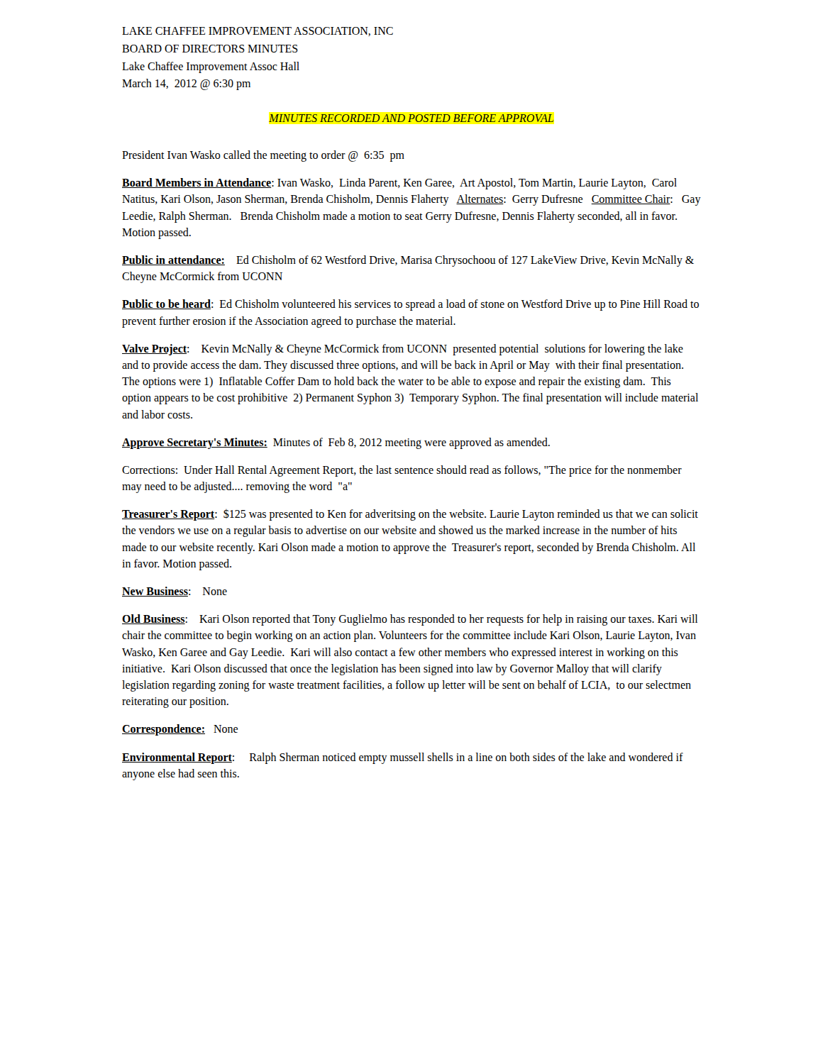LAKE CHAFFEE IMPROVEMENT ASSOCIATION, INC
BOARD OF DIRECTORS MINUTES
Lake Chaffee Improvement Assoc Hall
March 14, 2012 @ 6:30 pm
MINUTES RECORDED AND POSTED BEFORE APPROVAL
President Ivan Wasko called the meeting to order @ 6:35 pm
Board Members in Attendance: Ivan Wasko, Linda Parent, Ken Garee, Art Apostol, Tom Martin, Laurie Layton, Carol Natitus, Kari Olson, Jason Sherman, Brenda Chisholm, Dennis Flaherty Alternates: Gerry Dufresne Committee Chair: Gay Leedie, Ralph Sherman. Brenda Chisholm made a motion to seat Gerry Dufresne, Dennis Flaherty seconded, all in favor. Motion passed.
Public in attendance: Ed Chisholm of 62 Westford Drive, Marisa Chrysochoou of 127 LakeView Drive, Kevin McNally & Cheyne McCormick from UCONN
Public to be heard: Ed Chisholm volunteered his services to spread a load of stone on Westford Drive up to Pine Hill Road to prevent further erosion if the Association agreed to purchase the material.
Valve Project: Kevin McNally & Cheyne McCormick from UCONN presented potential solutions for lowering the lake and to provide access the dam. They discussed three options, and will be back in April or May with their final presentation. The options were 1) Inflatable Coffer Dam to hold back the water to be able to expose and repair the existing dam. This option appears to be cost prohibitive 2) Permanent Syphon 3) Temporary Syphon. The final presentation will include material and labor costs.
Approve Secretary's Minutes: Minutes of Feb 8, 2012 meeting were approved as amended.
Corrections: Under Hall Rental Agreement Report, the last sentence should read as follows, "The price for the nonmember may need to be adjusted.... removing the word "a"
Treasurer's Report: $125 was presented to Ken for adveritsing on the website. Laurie Layton reminded us that we can solicit the vendors we use on a regular basis to advertise on our website and showed us the marked increase in the number of hits made to our website recently. Kari Olson made a motion to approve the Treasurer's report, seconded by Brenda Chisholm. All in favor. Motion passed.
New Business: None
Old Business: Kari Olson reported that Tony Guglielmo has responded to her requests for help in raising our taxes. Kari will chair the committee to begin working on an action plan. Volunteers for the committee include Kari Olson, Laurie Layton, Ivan Wasko, Ken Garee and Gay Leedie. Kari will also contact a few other members who expressed interest in working on this initiative. Kari Olson discussed that once the legislation has been signed into law by Governor Malloy that will clarify legislation regarding zoning for waste treatment facilities, a follow up letter will be sent on behalf of LCIA, to our selectmen reiterating our position.
Correspondence: None
Environmental Report: Ralph Sherman noticed empty mussell shells in a line on both sides of the lake and wondered if anyone else had seen this.